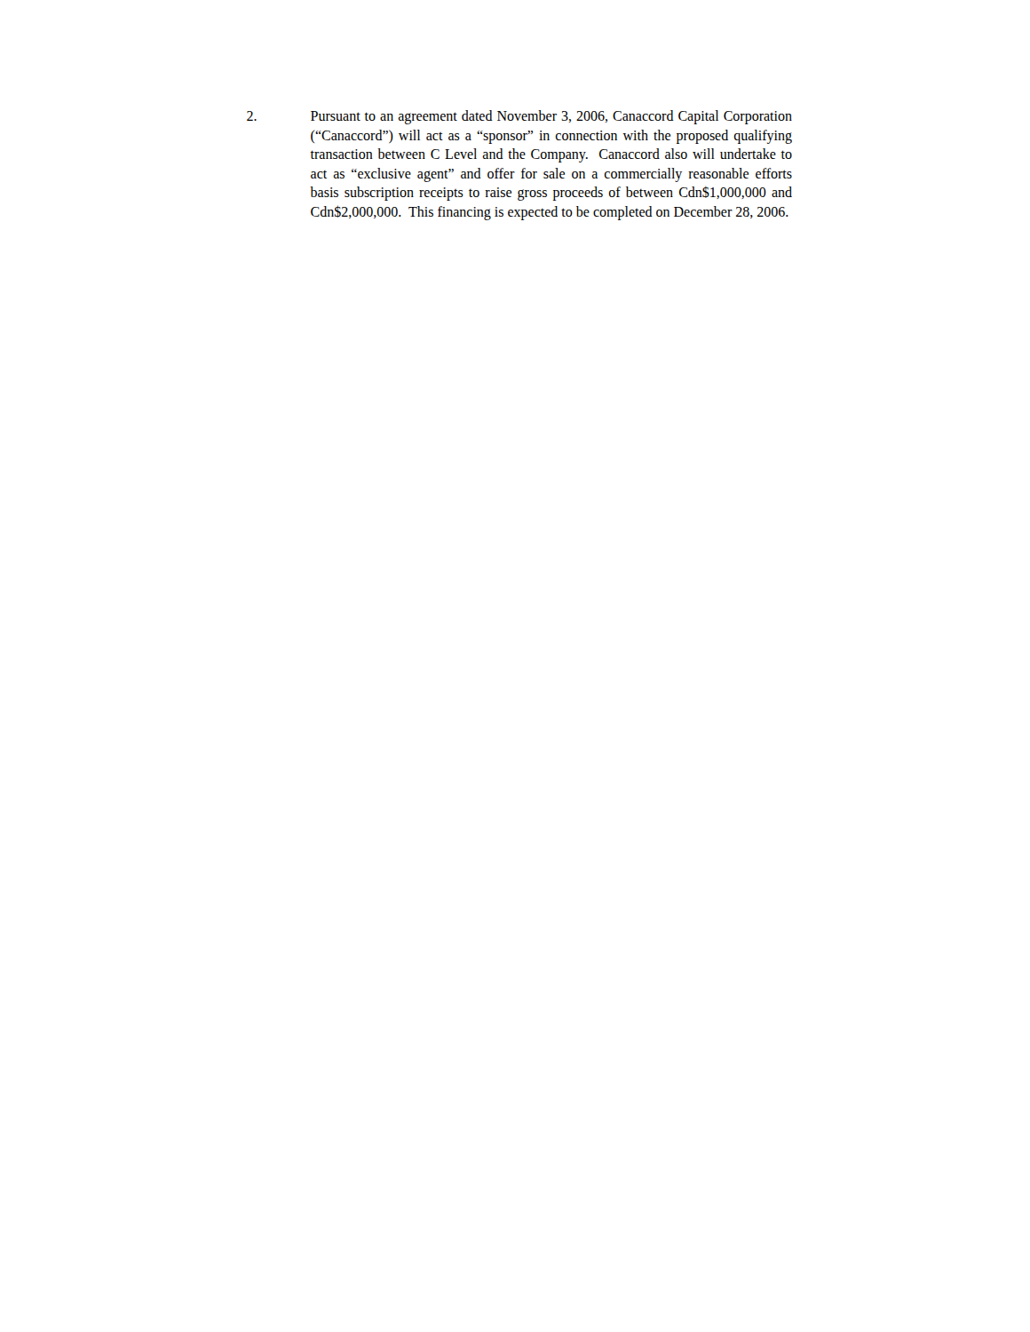2.
Pursuant to an agreement dated November 3, 2006, Canaccord Capital Corporation (“Canaccord”) will act as a “sponsor” in connection with the proposed qualifying transaction between C Level and the Company. Canaccord also will undertake to act as “exclusive agent” and offer for sale on a commercially reasonable efforts basis subscription receipts to raise gross proceeds of between Cdn$1,000,000 and Cdn$2,000,000. This financing is expected to be completed on December 28, 2006.